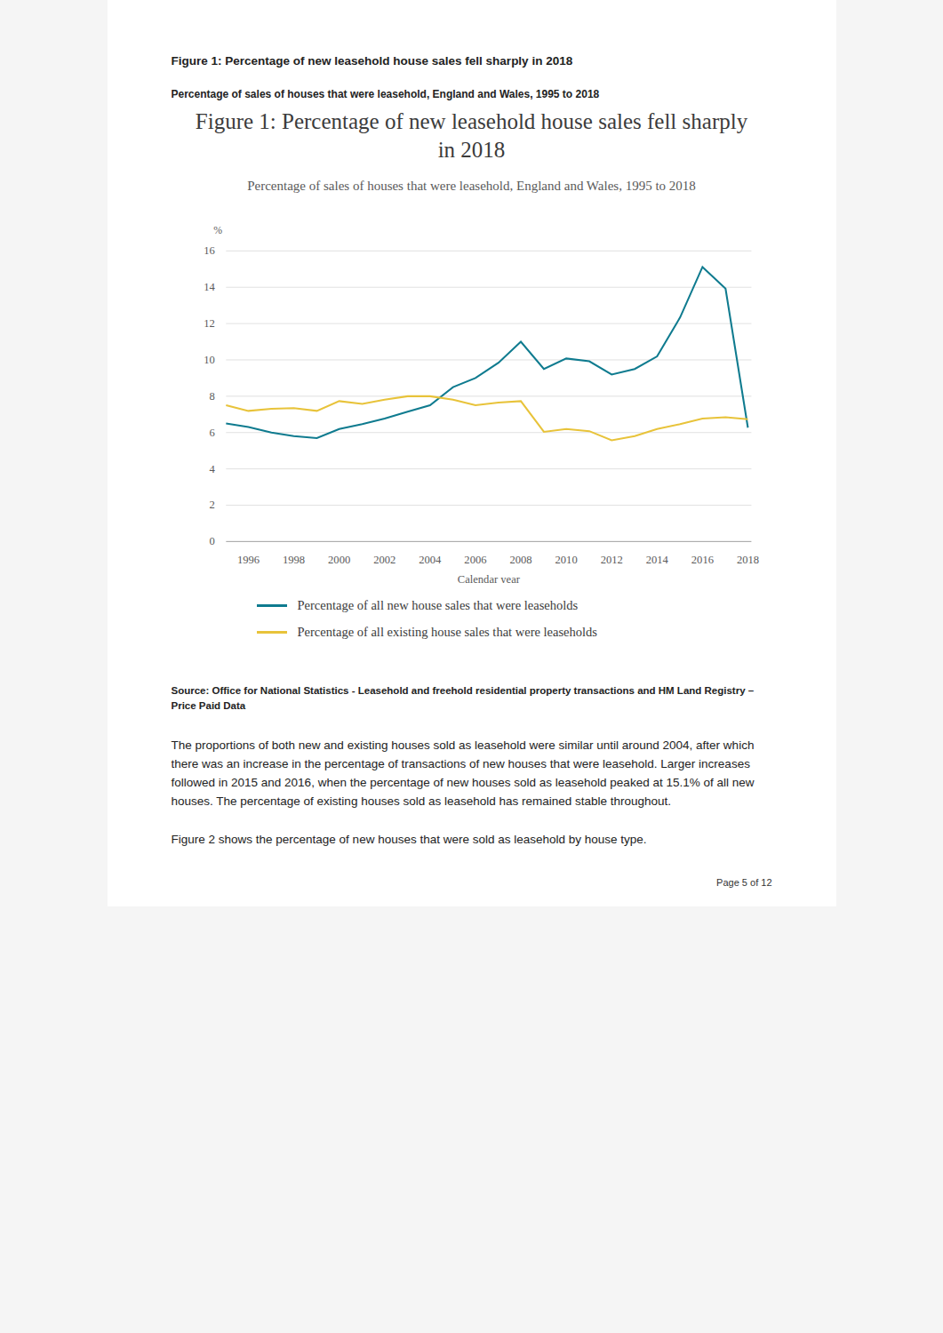Figure 1: Percentage of new leasehold house sales fell sharply in 2018
Percentage of sales of houses that were leasehold, England and Wales, 1995 to 2018
Figure 1: Percentage of new leasehold house sales fell sharply
in 2018
Percentage of sales of houses that were leasehold, England and Wales, 1995 to 2018
% 16 14 12 10 8 6 4 2 0 1996 1998 2000 2002 2004 2006 2008 2010 2012 2014 2016 2018 Calendar year
Percentage of all new house sales that were leaseholds
Percentage of all existing house sales that were leaseholds
Source: Office for National Statistics - Leasehold and freehold residential property transactions and HM Land Registry – Price Paid Data
The proportions of both new and existing houses sold as leasehold were similar until around 2004, after which there was an increase in the percentage of transactions of new houses that were leasehold. Larger increases followed in 2015 and 2016, when the percentage of new houses sold as leasehold peaked at 15.1% of all new houses. The percentage of existing houses sold as leasehold has remained stable throughout.
Figure 2 shows the percentage of new houses that were sold as leasehold by house type.
Page 5 of 12